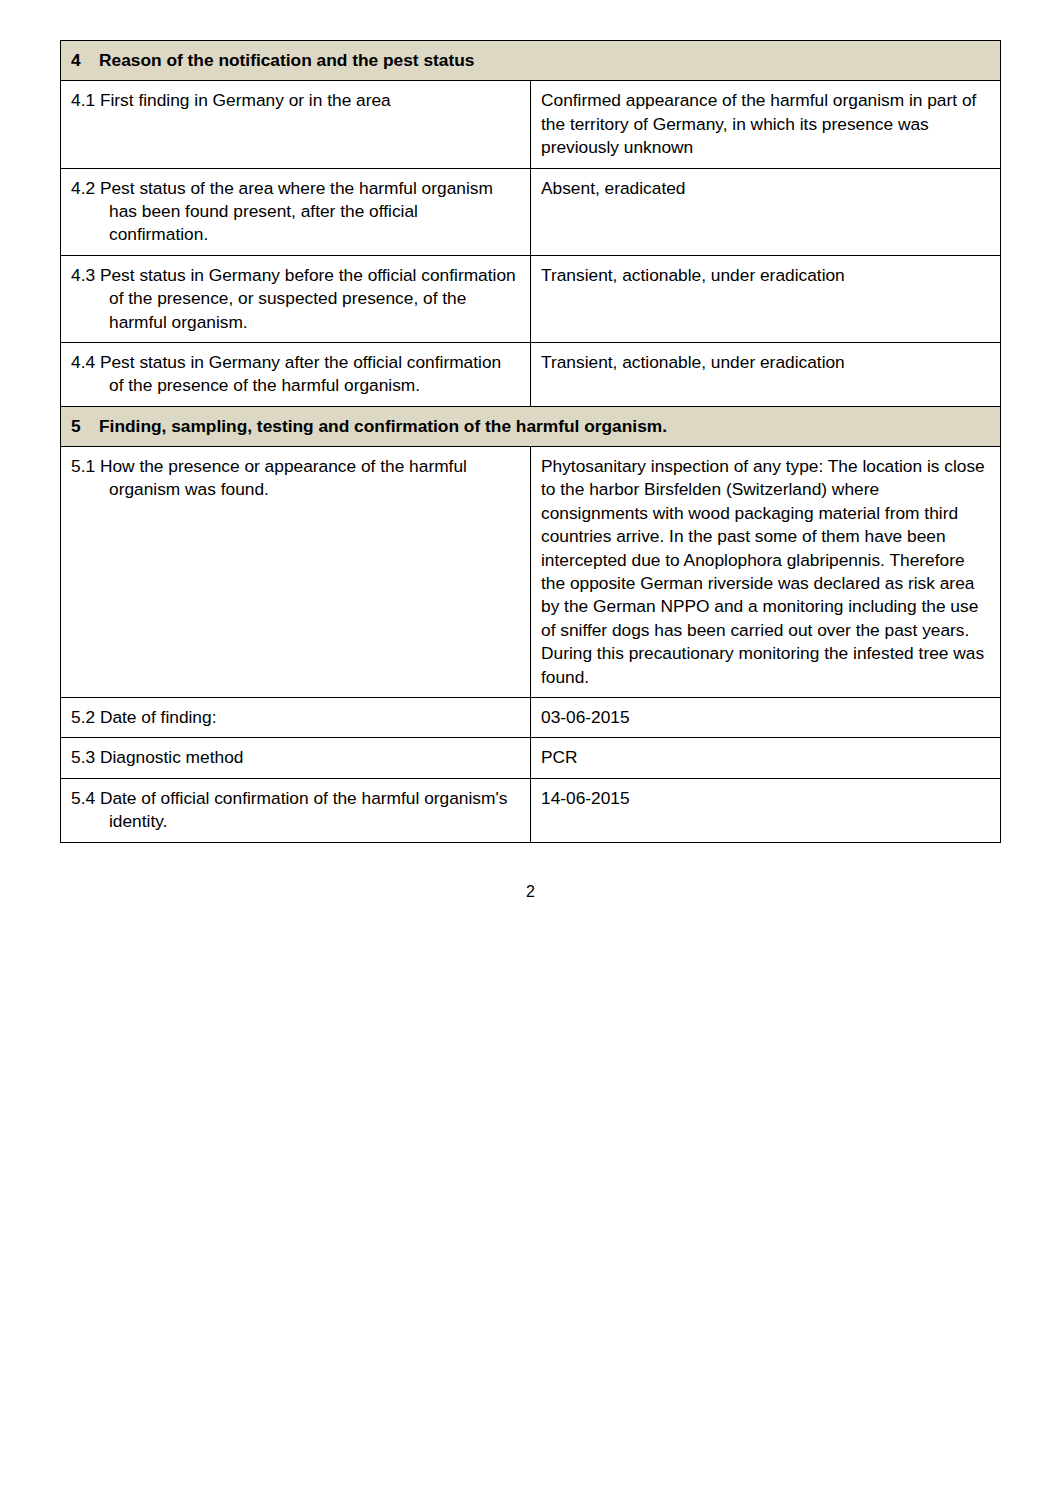| 4 Reason of the notification and the pest status |
| 4.1 First finding in Germany or in the area | Confirmed appearance of the harmful organism in part of the territory of Germany, in which its presence was previously unknown |
| 4.2 Pest status of the area where the harmful organism has been found present, after the official confirmation. | Absent, eradicated |
| 4.3 Pest status in Germany before the official confirmation of the presence, or suspected presence, of the harmful organism. | Transient, actionable, under eradication |
| 4.4 Pest status in Germany after the official confirmation of the presence of the harmful organism. | Transient, actionable, under eradication |
| 5 Finding, sampling, testing and confirmation of the harmful organism. |
| 5.1 How the presence or appearance of the harmful organism was found. | Phytosanitary inspection of any type: The location is close to the harbor Birsfelden (Switzerland) where consignments with wood packaging material from third countries arrive. In the past some of them have been intercepted due to Anoplophora glabripennis. Therefore the opposite German riverside was declared as risk area by the German NPPO and a monitoring including the use of sniffer dogs has been carried out over the past years. During this precautionary monitoring the infested tree was found. |
| 5.2 Date of finding: | 03-06-2015 |
| 5.3 Diagnostic method | PCR |
| 5.4 Date of official confirmation of the harmful organism's identity. | 14-06-2015 |
2